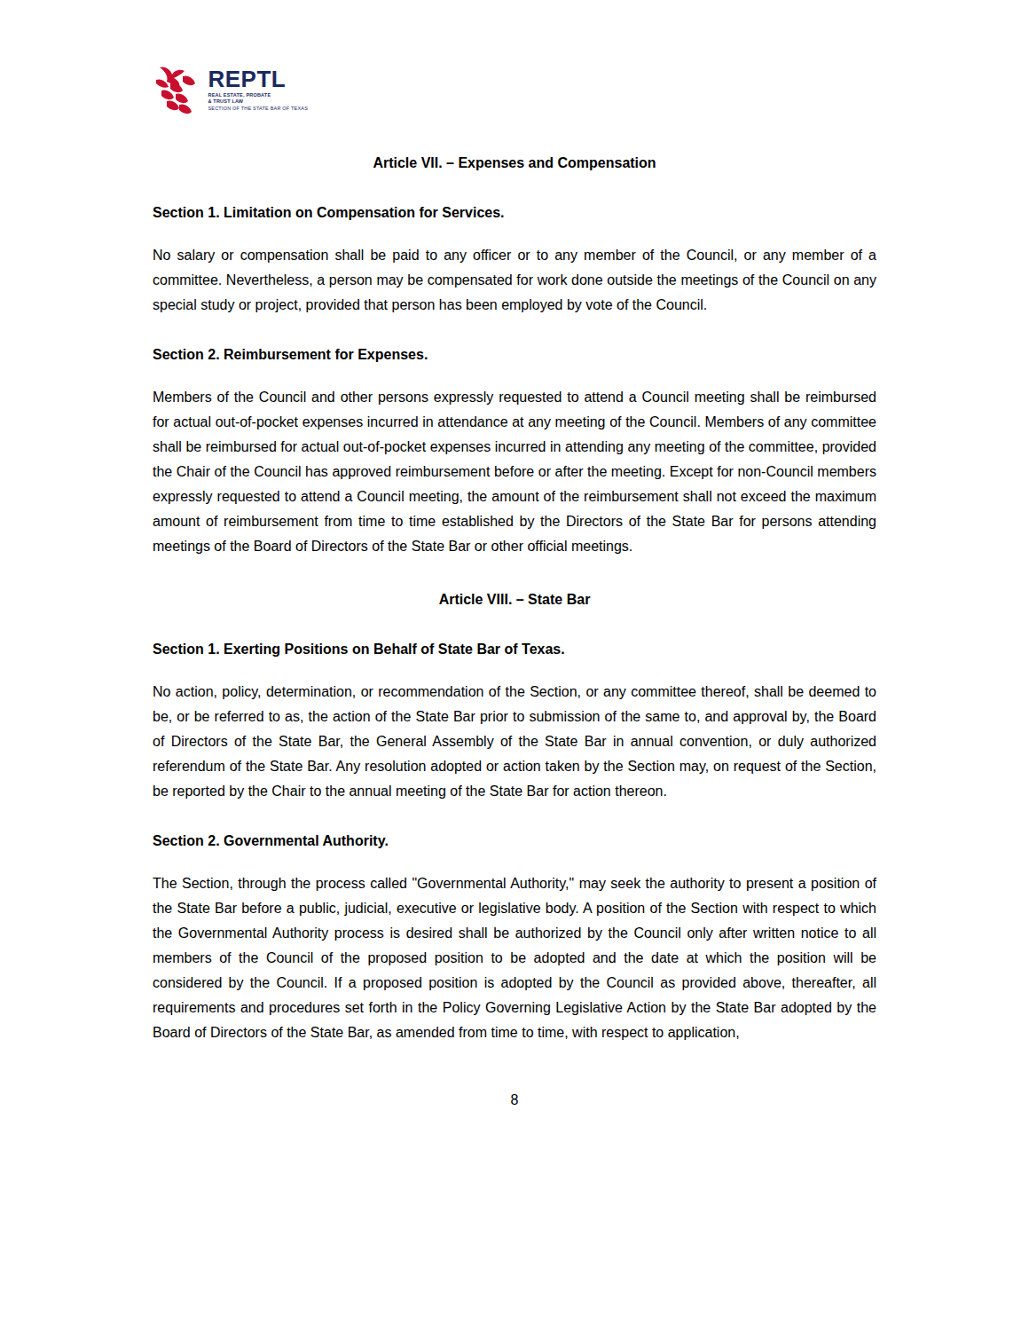REPTL
REAL ESTATE, PROBATE
& TRUST LAW
SECTION OF THE STATE BAR OF TEXAS
Article VII. – Expenses and Compensation
Section 1. Limitation on Compensation for Services.
No salary or compensation shall be paid to any officer or to any member of the Council, or any member of a committee. Nevertheless, a person may be compensated for work done outside the meetings of the Council on any special study or project, provided that person has been employed by vote of the Council.
Section 2. Reimbursement for Expenses.
Members of the Council and other persons expressly requested to attend a Council meeting shall be reimbursed for actual out-of-pocket expenses incurred in attendance at any meeting of the Council. Members of any committee shall be reimbursed for actual out-of-pocket expenses incurred in attending any meeting of the committee, provided the Chair of the Council has approved reimbursement before or after the meeting. Except for non-Council members expressly requested to attend a Council meeting, the amount of the reimbursement shall not exceed the maximum amount of reimbursement from time to time established by the Directors of the State Bar for persons attending meetings of the Board of Directors of the State Bar or other official meetings.
Article VIII. – State Bar
Section 1. Exerting Positions on Behalf of State Bar of Texas.
No action, policy, determination, or recommendation of the Section, or any committee thereof, shall be deemed to be, or be referred to as, the action of the State Bar prior to submission of the same to, and approval by, the Board of Directors of the State Bar, the General Assembly of the State Bar in annual convention, or duly authorized referendum of the State Bar. Any resolution adopted or action taken by the Section may, on request of the Section, be reported by the Chair to the annual meeting of the State Bar for action thereon.
Section 2. Governmental Authority.
The Section, through the process called "Governmental Authority," may seek the authority to present a position of the State Bar before a public, judicial, executive or legislative body. A position of the Section with respect to which the Governmental Authority process is desired shall be authorized by the Council only after written notice to all members of the Council of the proposed position to be adopted and the date at which the position will be considered by the Council. If a proposed position is adopted by the Council as provided above, thereafter, all requirements and procedures set forth in the Policy Governing Legislative Action by the State Bar adopted by the Board of Directors of the State Bar, as amended from time to time, with respect to application,
8